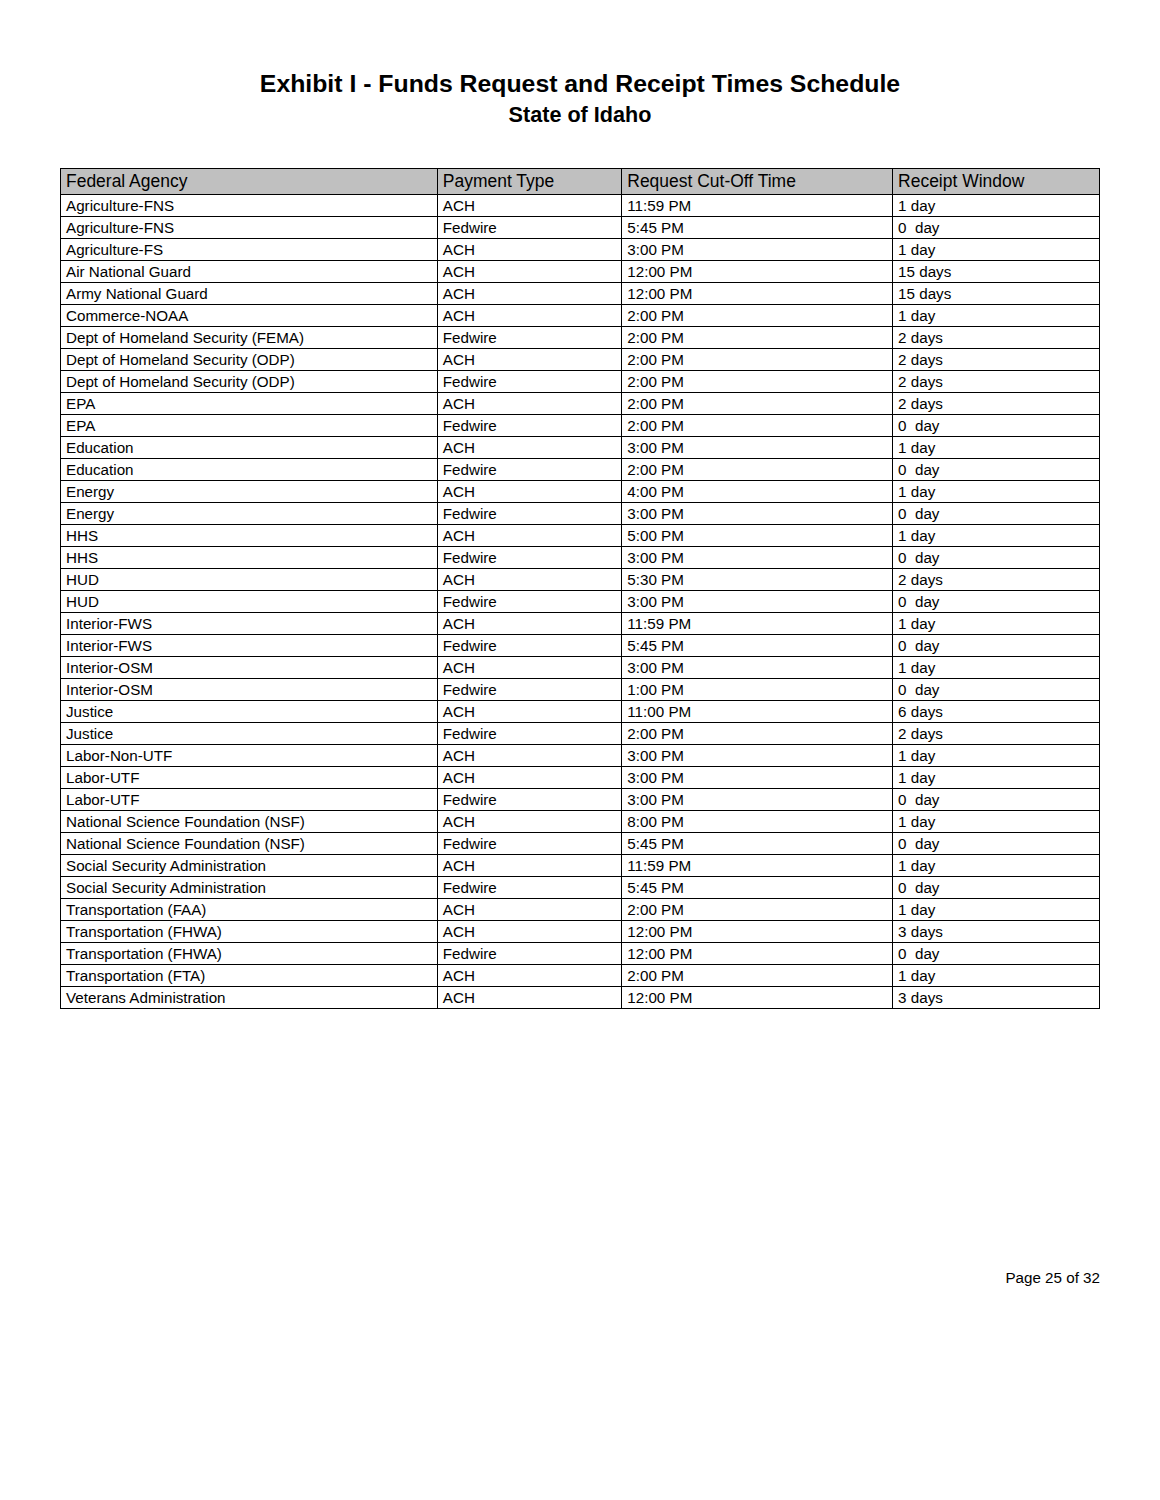Exhibit I - Funds Request and Receipt Times Schedule
State of Idaho
Funds Request and Receipt Times Schedule
| Federal Agency | Payment Type | Request Cut-Off Time | Receipt Window |
| --- | --- | --- | --- |
| Agriculture-FNS | ACH | 11:59 PM | 1 day |
| Agriculture-FNS | Fedwire | 5:45 PM | 0 day |
| Agriculture-FS | ACH | 3:00 PM | 1 day |
| Air National Guard | ACH | 12:00 PM | 15 days |
| Army National Guard | ACH | 12:00 PM | 15 days |
| Commerce-NOAA | ACH | 2:00 PM | 1 day |
| Dept of Homeland Security (FEMA) | Fedwire | 2:00 PM | 2 days |
| Dept of Homeland Security (ODP) | ACH | 2:00 PM | 2 days |
| Dept of Homeland Security (ODP) | Fedwire | 2:00 PM | 2 days |
| EPA | ACH | 2:00 PM | 2 days |
| EPA | Fedwire | 2:00 PM | 0 day |
| Education | ACH | 3:00 PM | 1 day |
| Education | Fedwire | 2:00 PM | 0 day |
| Energy | ACH | 4:00 PM | 1 day |
| Energy | Fedwire | 3:00 PM | 0 day |
| HHS | ACH | 5:00 PM | 1 day |
| HHS | Fedwire | 3:00 PM | 0 day |
| HUD | ACH | 5:30 PM | 2 days |
| HUD | Fedwire | 3:00 PM | 0 day |
| Interior-FWS | ACH | 11:59 PM | 1 day |
| Interior-FWS | Fedwire | 5:45 PM | 0 day |
| Interior-OSM | ACH | 3:00 PM | 1 day |
| Interior-OSM | Fedwire | 1:00 PM | 0 day |
| Justice | ACH | 11:00 PM | 6 days |
| Justice | Fedwire | 2:00 PM | 2 days |
| Labor-Non-UTF | ACH | 3:00 PM | 1 day |
| Labor-UTF | ACH | 3:00 PM | 1 day |
| Labor-UTF | Fedwire | 3:00 PM | 0 day |
| National Science Foundation (NSF) | ACH | 8:00 PM | 1 day |
| National Science Foundation (NSF) | Fedwire | 5:45 PM | 0 day |
| Social Security Administration | ACH | 11:59 PM | 1 day |
| Social Security Administration | Fedwire | 5:45 PM | 0 day |
| Transportation (FAA) | ACH | 2:00 PM | 1 day |
| Transportation (FHWA) | ACH | 12:00 PM | 3 days |
| Transportation (FHWA) | Fedwire | 12:00 PM | 0 day |
| Transportation (FTA) | ACH | 2:00 PM | 1 day |
| Veterans Administration | ACH | 12:00 PM | 3 days |
Page 25 of 32